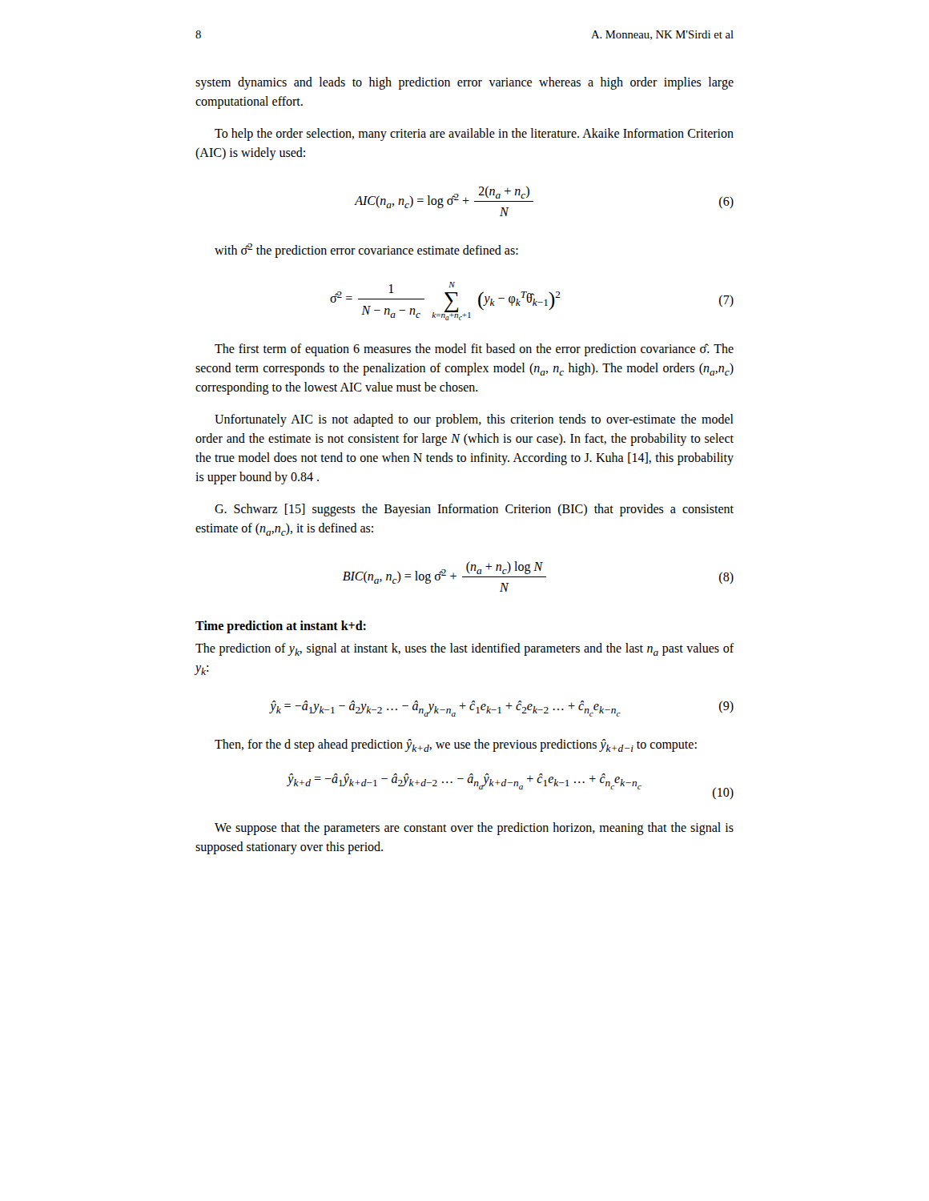8 A. Monneau, NK M'Sirdi et al
system dynamics and leads to high prediction error variance whereas a high order implies large computational effort.
To help the order selection, many criteria are available in the literature. Akaike Information Criterion (AIC) is widely used:
AIC(na, nc) = log σ̂2 + 2(na + nc) N (6)
with σ̂2 the prediction error covariance estimate defined as:
σ̂2 = 1 N − na − nc N ∑ k=na+nc+1 (yk − φkTθ̂k−1)2 (7)
The first term of equation 6 measures the model fit based on the error prediction covariance σ̂. The second term corresponds to the penalization of complex model (na, nc high). The model orders (na,nc) corresponding to the lowest AIC value must be chosen.
Unfortunately AIC is not adapted to our problem, this criterion tends to over-estimate the model order and the estimate is not consistent for large N (which is our case). In fact, the probability to select the true model does not tend to one when N tends to infinity. According to J. Kuha [14], this probability is upper bound by 0.84 .
G. Schwarz [15] suggests the Bayesian Information Criterion (BIC) that provides a consistent estimate of (na,nc), it is defined as:
BIC(na, nc) = log σ̂2 + (na + nc) log N N (8)
Time prediction at instant k+d:
The prediction of yk, signal at instant k, uses the last identified parameters and the last na past values of yk:
ŷk = −â1yk−1 − â2yk−2 … − âna yk−na + ĉ1ek−1 + ĉ2ek−2 … + ĉnc ek−nc (9)
Then, for the d step ahead prediction ŷk+d, we use the previous predictions ŷk+d−i to compute:
ŷk+d = −â1ŷk+d−1 − â2ŷk+d−2 … − âna ŷk+d−na + ĉ1ek−1 … + ĉnc ek−nc
(10)
We suppose that the parameters are constant over the prediction horizon, meaning that the signal is supposed stationary over this period.